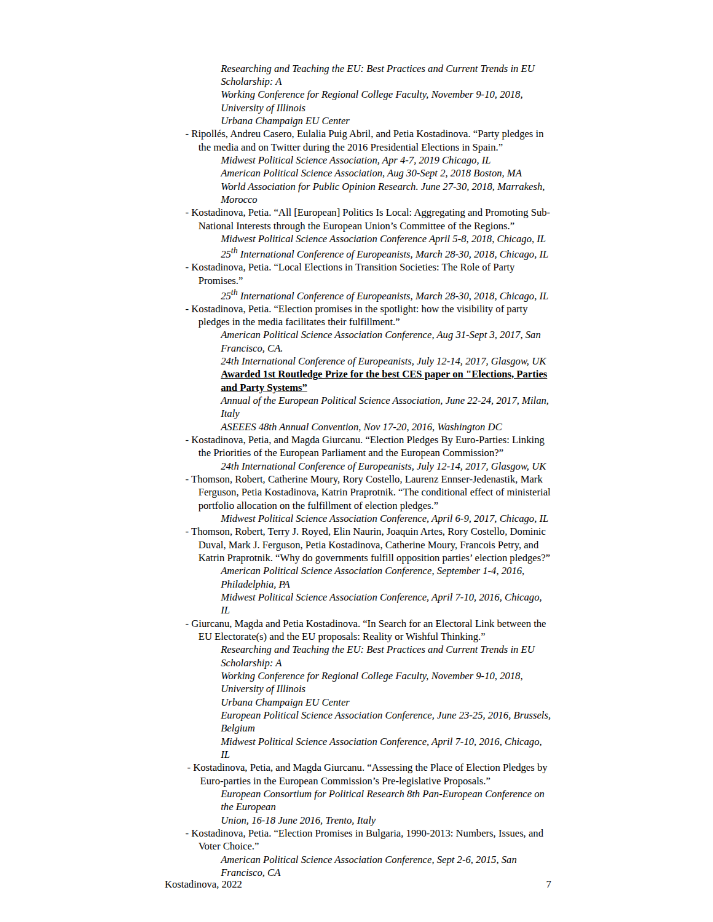Researching and Teaching the EU: Best Practices and Current Trends in EU Scholarship: A
Working Conference for Regional College Faculty, November 9-10, 2018, University of Illinois
Urbana Champaign EU Center
- Ripollés, Andreu Casero, Eulalia Puig Abril, and Petia Kostadinova. “Party pledges in the media and on Twitter during the 2016 Presidential Elections in Spain.”
Midwest Political Science Association, Apr 4-7, 2019 Chicago, IL
American Political Science Association, Aug 30-Sept 2, 2018 Boston, MA
World Association for Public Opinion Research. June 27-30, 2018, Marrakesh, Morocco
- Kostadinova, Petia. “All [European] Politics Is Local: Aggregating and Promoting Sub-National Interests through the European Union’s Committee of the Regions.”
Midwest Political Science Association Conference April 5-8, 2018, Chicago, IL
25th International Conference of Europeanists, March 28-30, 2018, Chicago, IL
- Kostadinova, Petia. “Local Elections in Transition Societies: The Role of Party Promises.”
25th International Conference of Europeanists, March 28-30, 2018, Chicago, IL
- Kostadinova, Petia. “Election promises in the spotlight: how the visibility of party pledges in the media facilitates their fulfillment.”
American Political Science Association Conference, Aug 31-Sept 3, 2017, San Francisco, CA.
24th International Conference of Europeanists, July 12-14, 2017, Glasgow, UK
Awarded 1st Routledge Prize for the best CES paper on "Elections, Parties and Party Systems”
Annual of the European Political Science Association, June 22-24, 2017, Milan, Italy
ASEEES 48th Annual Convention, Nov 17-20, 2016, Washington DC
- Kostadinova, Petia, and Magda Giurcanu. “Election Pledges By Euro-Parties: Linking the Priorities of the European Parliament and the European Commission?”
24th International Conference of Europeanists, July 12-14, 2017, Glasgow, UK
- Thomson, Robert, Catherine Moury, Rory Costello, Laurenz Ennser-Jedenastik, Mark Ferguson, Petia Kostadinova, Katrin Praprotnik. “The conditional effect of ministerial portfolio allocation on the fulfillment of election pledges.”
Midwest Political Science Association Conference, April 6-9, 2017, Chicago, IL
- Thomson, Robert, Terry J. Royed, Elin Naurin, Joaquin Artes, Rory Costello, Dominic Duval, Mark J. Ferguson, Petia Kostadinova, Catherine Moury, Francois Petry, and Katrin Praprotnik. “Why do governments fulfill opposition parties’ election pledges?”
American Political Science Association Conference, September 1-4, 2016, Philadelphia, PA
Midwest Political Science Association Conference, April 7-10, 2016, Chicago, IL
- Giurcanu, Magda and Petia Kostadinova. “In Search for an Electoral Link between the EU Electorate(s) and the EU proposals: Reality or Wishful Thinking.”
Researching and Teaching the EU: Best Practices and Current Trends in EU Scholarship: A
Working Conference for Regional College Faculty, November 9-10, 2018, University of Illinois
Urbana Champaign EU Center
European Political Science Association Conference, June 23-25, 2016, Brussels, Belgium
Midwest Political Science Association Conference, April 7-10, 2016, Chicago, IL
- Kostadinova, Petia, and Magda Giurcanu. “Assessing the Place of Election Pledges by Euro-parties in the European Commission’s Pre-legislative Proposals.”
European Consortium for Political Research 8th Pan-European Conference on the European
Union, 16-18 June 2016, Trento, Italy
- Kostadinova, Petia. “Election Promises in Bulgaria, 1990-2013: Numbers, Issues, and Voter Choice.”
American Political Science Association Conference, Sept 2-6, 2015, San Francisco, CA
Kostadinova, 2022
7